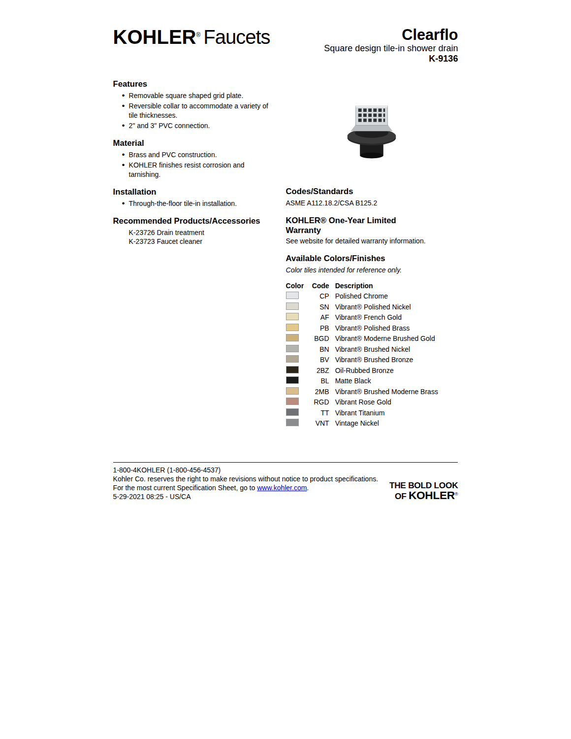KOHLER®Faucets
Clearflo
Square design tile-in shower drain
K-9136
Features
Removable square shaped grid plate.
Reversible collar to accommodate a variety of tile thicknesses.
2" and 3" PVC connection.
Material
Brass and PVC construction.
KOHLER finishes resist corrosion and tarnishing.
Installation
Through-the-floor tile-in installation.
Recommended Products/Accessories
K-23726 Drain treatment
K-23723 Faucet cleaner
Codes/Standards
ASME A112.18.2/CSA B125.2
KOHLER® One-Year Limited
Warranty
See website for detailed warranty information.
Available Colors/Finishes
Color tiles intended for reference only.
| Color | Code | Description |
| --- | --- | --- |
| | CP | Polished Chrome |
| | SN | Vibrant® Polished Nickel |
| | AF | Vibrant® French Gold |
| | PB | Vibrant® Polished Brass |
| | BGD | Vibrant® Moderne Brushed Gold |
| | BN | Vibrant® Brushed Nickel |
| | BV | Vibrant® Brushed Bronze |
| | 2BZ | Oil-Rubbed Bronze |
| | BL | Matte Black |
| | 2MB | Vibrant® Brushed Moderne Brass |
| | RGD | Vibrant Rose Gold |
| | TT | Vibrant Titanium |
| | VNT | Vintage Nickel |
1-800-4KOHLER (1-800-456-4537)
Kohler Co. reserves the right to make revisions without notice to product specifications.
For the most current Specification Sheet, go to www.kohler.com.
5-29-2021 08:25 - US/CA
THE BOLD LOOK
OF KOHLER®